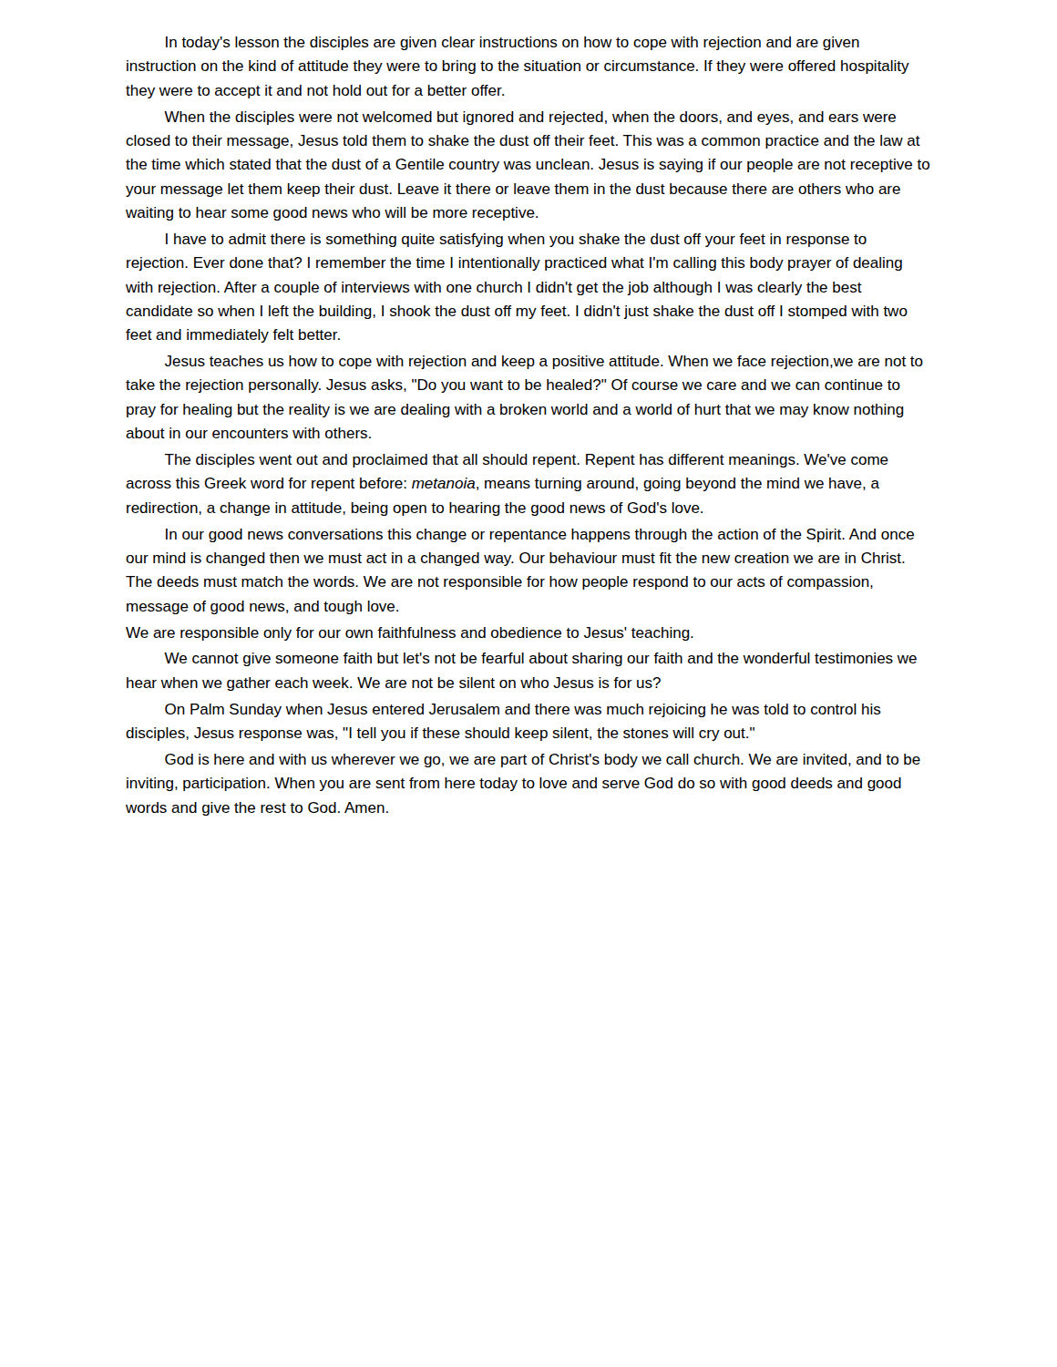In today's lesson the disciples are given clear instructions on how to cope with rejection and are given instruction on the kind of attitude they were to bring to the situation or circumstance. If they were offered hospitality they were to accept it and not hold out for a better offer.
When the disciples were not welcomed but ignored and rejected, when the doors, and eyes, and ears were closed to their message, Jesus told them to shake the dust off their feet. This was a common practice and the law at the time which stated that the dust of a Gentile country was unclean. Jesus is saying if our people are not receptive to your message let them keep their dust. Leave it there or leave them in the dust because there are others who are waiting to hear some good news who will be more receptive.
I have to admit there is something quite satisfying when you shake the dust off your feet in response to rejection. Ever done that? I remember the time I intentionally practiced what I'm calling this body prayer of dealing with rejection. After a couple of interviews with one church I didn't get the job although I was clearly the best candidate so when I left the building, I shook the dust off my feet. I didn't just shake the dust off I stomped with two feet and immediately felt better.
Jesus teaches us how to cope with rejection and keep a positive attitude. When we face rejection,we are not to take the rejection personally. Jesus asks, "Do you want to be healed?" Of course we care and we can continue to pray for healing but the reality is we are dealing with a broken world and a world of hurt that we may know nothing about in our encounters with others.
The disciples went out and proclaimed that all should repent. Repent has different meanings. We've come across this Greek word for repent before: metanoia, means turning around, going beyond the mind we have, a redirection, a change in attitude, being open to hearing the good news of God's love.
In our good news conversations this change or repentance happens through the action of the Spirit. And once our mind is changed then we must act in a changed way. Our behaviour must fit the new creation we are in Christ. The deeds must match the words. We are not responsible for how people respond to our acts of compassion, message of good news, and tough love.
We are responsible only for our own faithfulness and obedience to Jesus' teaching.
We cannot give someone faith but let's not be fearful about sharing our faith and the wonderful testimonies we hear when we gather each week. We are not be silent on who Jesus is for us?
On Palm Sunday when Jesus entered Jerusalem and there was much rejoicing he was told to control his disciples, Jesus response was, "I tell you if these should keep silent, the stones will cry out."
God is here and with us wherever we go, we are part of Christ's body we call church. We are invited, and to be inviting, participation. When you are sent from here today to love and serve God do so with good deeds and good words and give the rest to God. Amen.